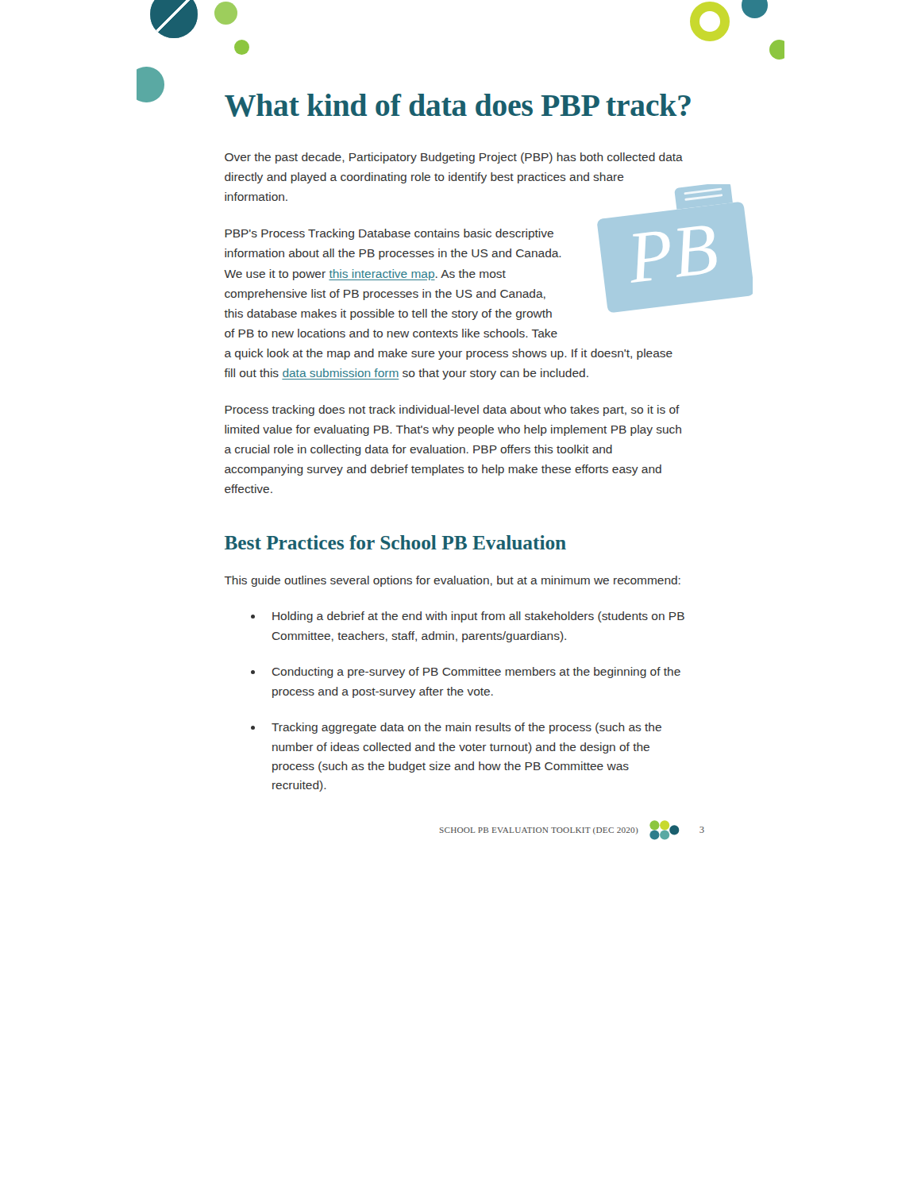What kind of data does PBP track?
Over the past decade, Participatory Budgeting Project (PBP) has both collected data directly and played a coordinating role to identify best practices and share information.
PB
PBP's Process Tracking Database contains basic descriptive information about all the PB processes in the US and Canada. We use it to power this interactive map. As the most comprehensive list of PB processes in the US and Canada, this database makes it possible to tell the story of the growth of PB to new locations and to new contexts like schools. Take a quick look at the map and make sure your process shows up. If it doesn't, please fill out this data submission form so that your story can be included.
Process tracking does not track individual-level data about who takes part, so it is of limited value for evaluating PB. That's why people who help implement PB play such a crucial role in collecting data for evaluation. PBP offers this toolkit and accompanying survey and debrief templates to help make these efforts easy and effective.
Best Practices for School PB Evaluation
This guide outlines several options for evaluation, but at a minimum we recommend:
Holding a debrief at the end with input from all stakeholders (students on PB Committee, teachers, staff, admin, parents/guardians).
Conducting a pre-survey of PB Committee members at the beginning of the process and a post-survey after the vote.
Tracking aggregate data on the main results of the process (such as the number of ideas collected and the voter turnout) and the design of the process (such as the budget size and how the PB Committee was recruited).
SCHOOL PB EVALUATION TOOLKIT (DEC 2020) 3